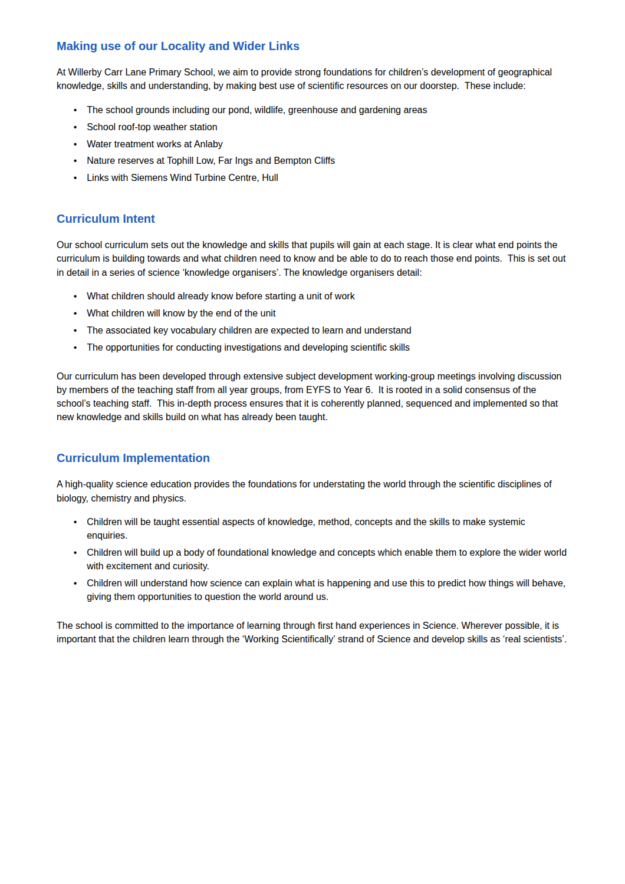Making use of our Locality and Wider Links
At Willerby Carr Lane Primary School, we aim to provide strong foundations for children’s development of geographical knowledge, skills and understanding, by making best use of scientific resources on our doorstep. These include:
The school grounds including our pond, wildlife, greenhouse and gardening areas
School roof-top weather station
Water treatment works at Anlaby
Nature reserves at Tophill Low, Far Ings and Bempton Cliffs
Links with Siemens Wind Turbine Centre, Hull
Curriculum Intent
Our school curriculum sets out the knowledge and skills that pupils will gain at each stage. It is clear what end points the curriculum is building towards and what children need to know and be able to do to reach those end points. This is set out in detail in a series of science ‘knowledge organisers’. The knowledge organisers detail:
What children should already know before starting a unit of work
What children will know by the end of the unit
The associated key vocabulary children are expected to learn and understand
The opportunities for conducting investigations and developing scientific skills
Our curriculum has been developed through extensive subject development working-group meetings involving discussion by members of the teaching staff from all year groups, from EYFS to Year 6. It is rooted in a solid consensus of the school’s teaching staff. This in-depth process ensures that it is coherently planned, sequenced and implemented so that new knowledge and skills build on what has already been taught.
Curriculum Implementation
A high-quality science education provides the foundations for understating the world through the scientific disciplines of biology, chemistry and physics.
Children will be taught essential aspects of knowledge, method, concepts and the skills to make systemic enquiries.
Children will build up a body of foundational knowledge and concepts which enable them to explore the wider world with excitement and curiosity.
Children will understand how science can explain what is happening and use this to predict how things will behave, giving them opportunities to question the world around us.
The school is committed to the importance of learning through first hand experiences in Science. Wherever possible, it is important that the children learn through the ‘Working Scientifically’ strand of Science and develop skills as ‘real scientists’.